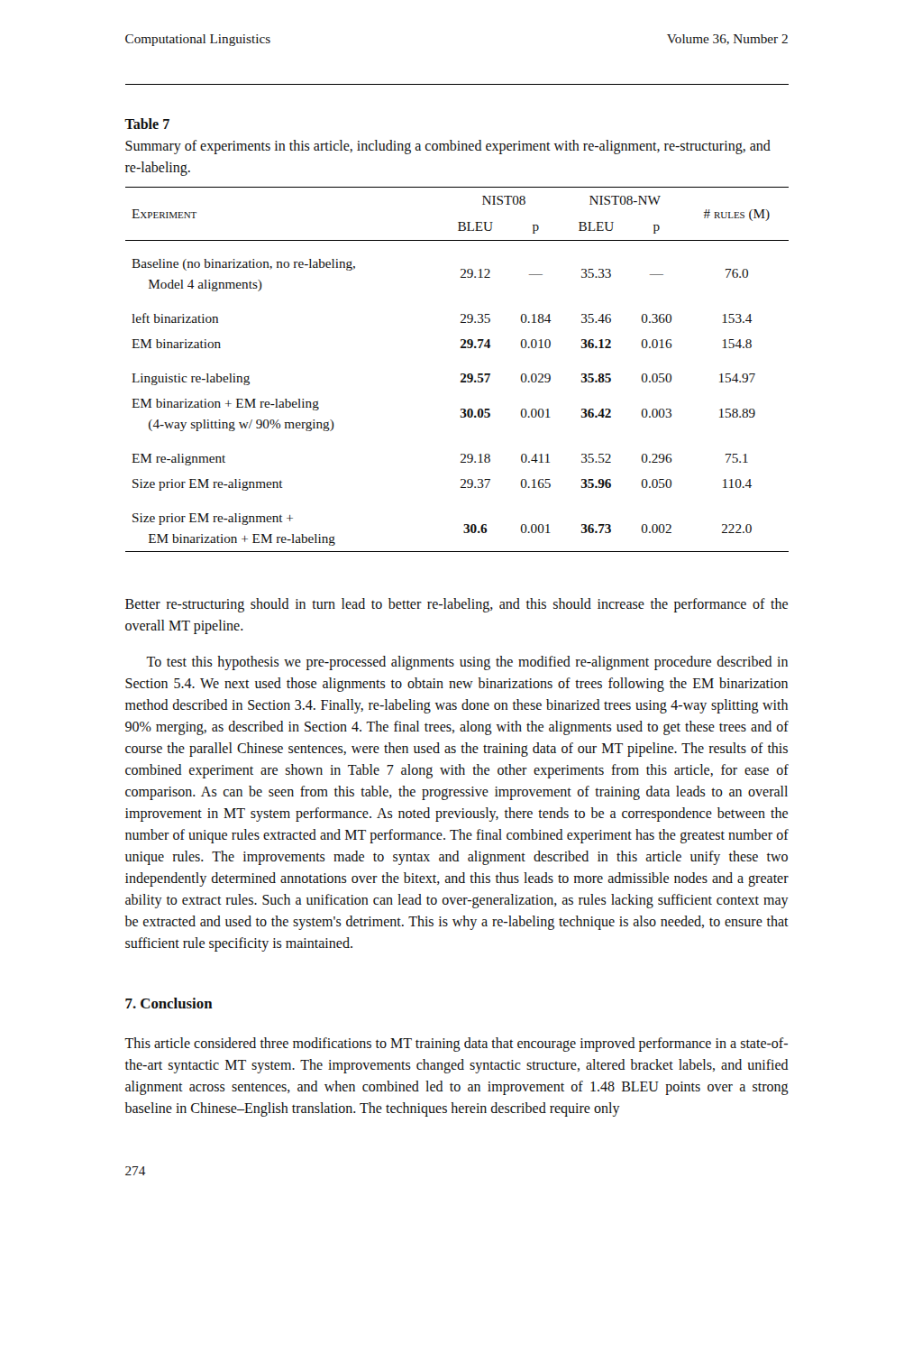Computational Linguistics Volume 36, Number 2
Table 7 Summary of experiments in this article, including a combined experiment with re-alignment, re-structuring, and re-labeling.
| Experiment | NIST08 | NIST08-NW | # rules (M) |
| --- | --- | --- | --- |
| BLEU | p | BLEU | p |
| Baseline (no binarization, no re-labeling, Model 4 alignments) | 29.12 | — | 35.33 | — | 76.0 |
| left binarization | 29.35 | 0.184 | 35.46 | 0.360 | 153.4 |
| EM binarization | 29.74 | 0.010 | 36.12 | 0.016 | 154.8 |
| Linguistic re-labeling | 29.57 | 0.029 | 35.85 | 0.050 | 154.97 |
| EM binarization + EM re-labeling (4-way splitting w/ 90% merging) | 30.05 | 0.001 | 36.42 | 0.003 | 158.89 |
| EM re-alignment | 29.18 | 0.411 | 35.52 | 0.296 | 75.1 |
| Size prior EM re-alignment | 29.37 | 0.165 | 35.96 | 0.050 | 110.4 |
| Size prior EM re-alignment + EM binarization + EM re-labeling | 30.6 | 0.001 | 36.73 | 0.002 | 222.0 |
Better re-structuring should in turn lead to better re-labeling, and this should increase the performance of the overall MT pipeline.
To test this hypothesis we pre-processed alignments using the modified re-alignment procedure described in Section 5.4. We next used those alignments to obtain new binarizations of trees following the EM binarization method described in Section 3.4. Finally, re-labeling was done on these binarized trees using 4-way splitting with 90% merging, as described in Section 4. The final trees, along with the alignments used to get these trees and of course the parallel Chinese sentences, were then used as the training data of our MT pipeline. The results of this combined experiment are shown in Table 7 along with the other experiments from this article, for ease of comparison. As can be seen from this table, the progressive improvement of training data leads to an overall improvement in MT system performance. As noted previously, there tends to be a correspondence between the number of unique rules extracted and MT performance. The final combined experiment has the greatest number of unique rules. The improvements made to syntax and alignment described in this article unify these two independently determined annotations over the bitext, and this thus leads to more admissible nodes and a greater ability to extract rules. Such a unification can lead to over-generalization, as rules lacking sufficient context may be extracted and used to the system's detriment. This is why a re-labeling technique is also needed, to ensure that sufficient rule specificity is maintained.
7. Conclusion
This article considered three modifications to MT training data that encourage improved performance in a state-of-the-art syntactic MT system. The improvements changed syntactic structure, altered bracket labels, and unified alignment across sentences, and when combined led to an improvement of 1.48 BLEU points over a strong baseline in Chinese–English translation. The techniques herein described require only
274